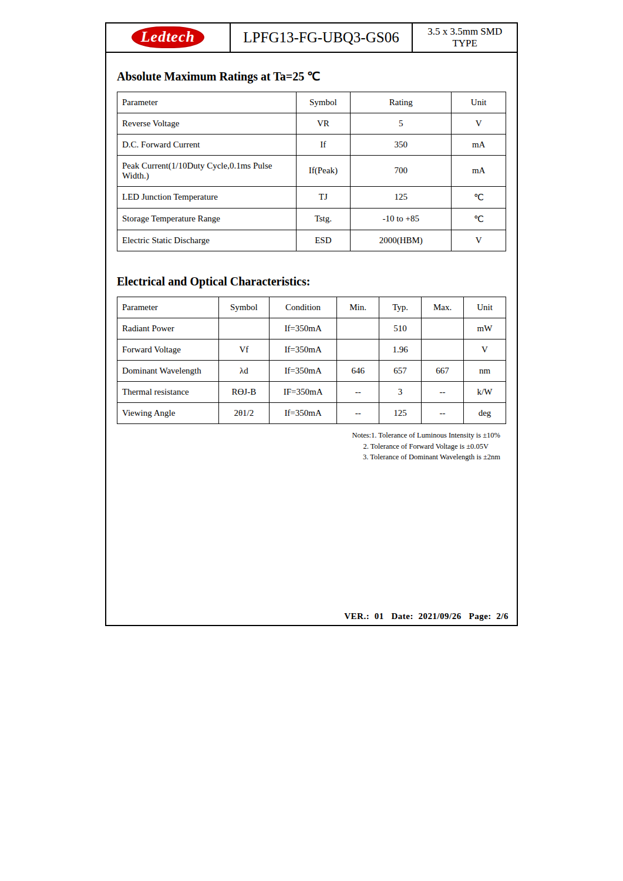Ledtech
LPFG13-FG-UBQ3-GS06
3.5 x 3.5mm SMD TYPE
Absolute Maximum Ratings at Ta=25 ℃
| Parameter | Symbol | Rating | Unit |
| Reverse Voltage | VR | 5 | V |
| D.C. Forward Current | If | 350 | mA |
| Peak Current(1/10Duty Cycle,0.1ms Pulse Width.) | If(Peak) | 700 | mA |
| LED Junction Temperature | TJ | 125 | ℃ |
| Storage Temperature Range | Tstg. | -10 to +85 | ℃ |
| Electric Static Discharge | ESD | 2000(HBM) | V |
Electrical and Optical Characteristics:
| Parameter | Symbol | Condition | Min. | Typ. | Max. | Unit |
| Radiant Power | | If=350mA | | 510 | | mW |
| Forward Voltage | Vf | If=350mA | | 1.96 | | V |
| Dominant Wavelength | λd | If=350mA | 646 | 657 | 667 | nm |
| Thermal resistance | RϴJ-B | IF=350mA | -- | 3 | -- | k/W |
| Viewing Angle | 2θ1/2 | If=350mA | -- | 125 | -- | deg |
Notes:1. Tolerance of Luminous Intensity is ±10%
2. Tolerance of Forward Voltage is ±0.05V
3. Tolerance of Dominant Wavelength is ±2nm
VER.: 01 Date: 2021/09/26 Page: 2/6